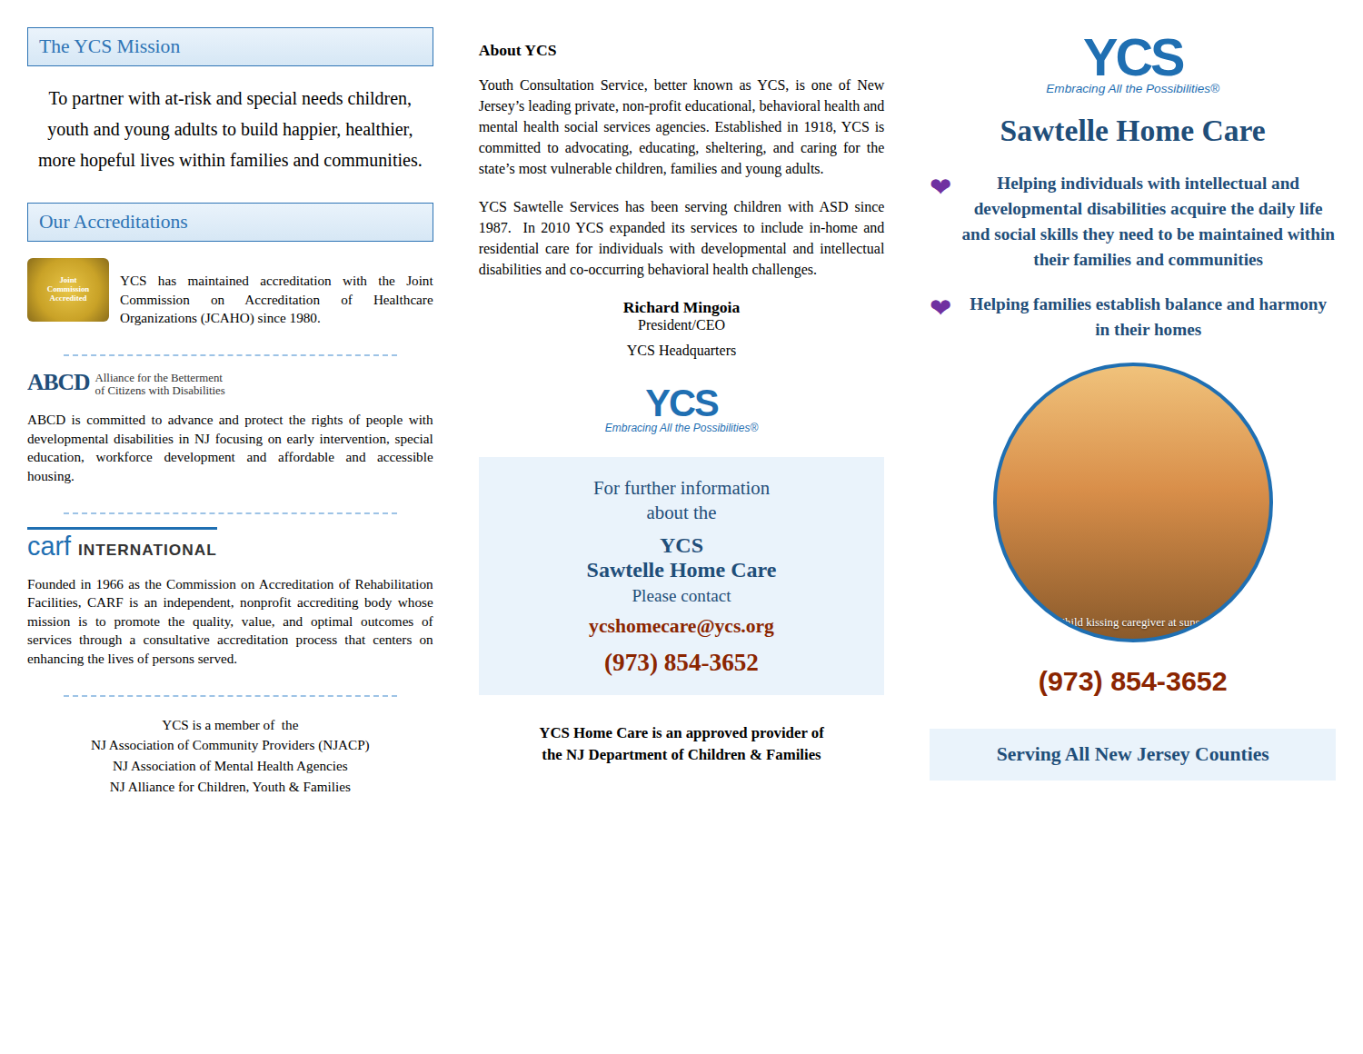The YCS Mission
To partner with at-risk and special needs children, youth and young adults to build happier, healthier, more hopeful lives within families and communities.
Our Accreditations
Joint
Commission
Accredited
YCS has maintained accreditation with the Joint Commission on Accreditation of Healthcare Organizations (JCAHO) since 1980.
ABCDAlliance for the Betterment
of Citizens with Disabilities
ABCD is committed to advance and protect the rights of people with developmental disabilities in NJ focusing on early intervention, special education, workforce development and affordable and accessible housing.
carf INTERNATIONAL
Founded in 1966 as the Commission on Accreditation of Rehabilitation Facilities, CARF is an independent, nonprofit accrediting body whose mission is to promote the quality, value, and optimal outcomes of services through a consultative accreditation process that centers on enhancing the lives of persons served.
YCS is a member of the
NJ Association of Community Providers (NJACP)
NJ Association of Mental Health Agencies
NJ Alliance for Children, Youth & Families
About YCS
Youth Consultation Service, better known as YCS, is one of New Jersey’s leading private, non-profit educational, behavioral health and mental health social services agencies. Established in 1918, YCS is committed to advocating, educating, sheltering, and caring for the state’s most vulnerable children, families and young adults.
YCS Sawtelle Services has been serving children with ASD since 1987. In 2010 YCS expanded its services to include in-home and residential care for individuals with developmental and intellectual disabilities and co-occurring behavioral health challenges.
Richard Mingoia
President/CEO
YCS Headquarters
YCS Embracing All the Possibilities®
For further information
about the
YCS
Sawtelle Home Care
Please contact
ycshomecare@ycs.org
(973) 854-3652
YCS Home Care is an approved provider of
the NJ Department of Children & Families
YCS Embracing All the Possibilities®
Sawtelle Home Care
❤
Helping individuals with intellectual and developmental disabilities acquire the daily life and social skills they need to be maintained within their families and communities
❤
Helping families establish balance and harmony in their homes
Child kissing caregiver at sunset
(973) 854-3652
Serving All New Jersey Counties